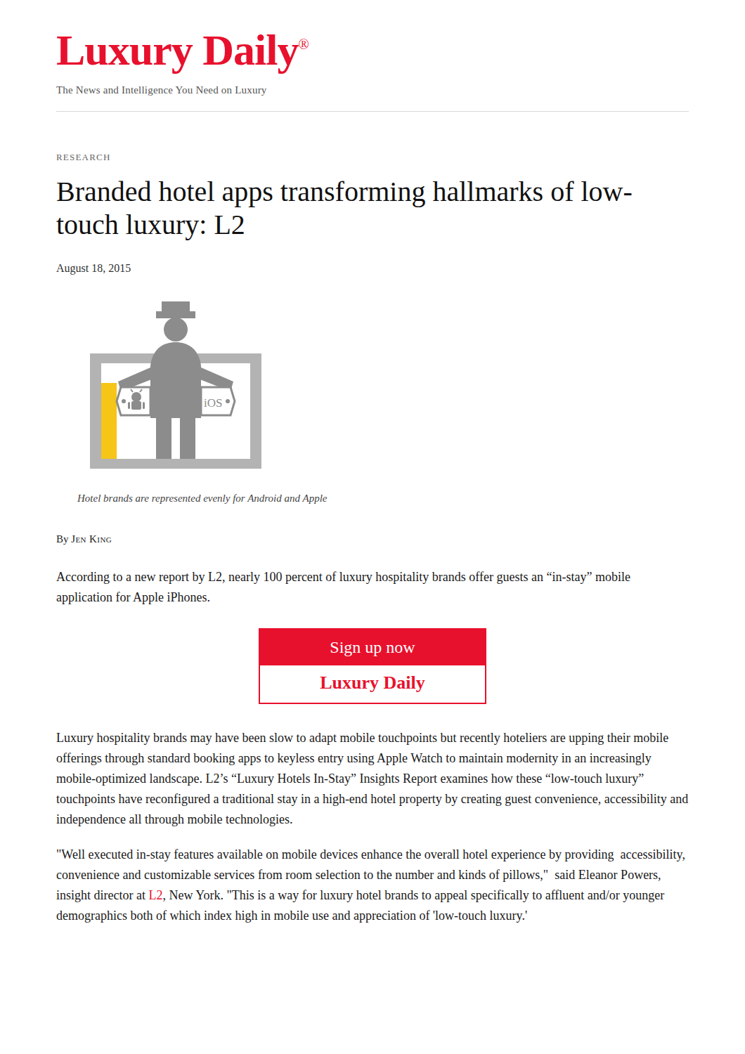Luxury Daily®
The News and Intelligence You Need on Luxury
Research
Branded hotel apps transforming hallmarks of low-touch luxury: L2
August 18, 2015
iOS
Hotel brands are represented evenly for Android and Apple
By Jen King
According to a new report by L2, nearly 100 percent of luxury hospitality brands offer guests an “in-stay” mobile application for Apple iPhones.
Sign up now
Luxury Daily
Luxury hospitality brands may have been slow to adapt mobile touchpoints but recently hoteliers are upping their mobile offerings through standard booking apps to keyless entry using Apple Watch to maintain modernity in an increasingly mobile-optimized landscape. L2’s “Luxury Hotels In-Stay” Insights Report examines how these “low-touch luxury” touchpoints have reconfigured a traditional stay in a high-end hotel property by creating guest convenience, accessibility and independence all through mobile technologies.
"Well executed in-stay features available on mobile devices enhance the overall hotel experience by providing accessibility, convenience and customizable services from room selection to the number and kinds of pillows," said Eleanor Powers, insight director at L2, New York. "This is a way for luxury hotel brands to appeal specifically to affluent and/or younger demographics both of which index high in mobile use and appreciation of 'low-touch luxury.'